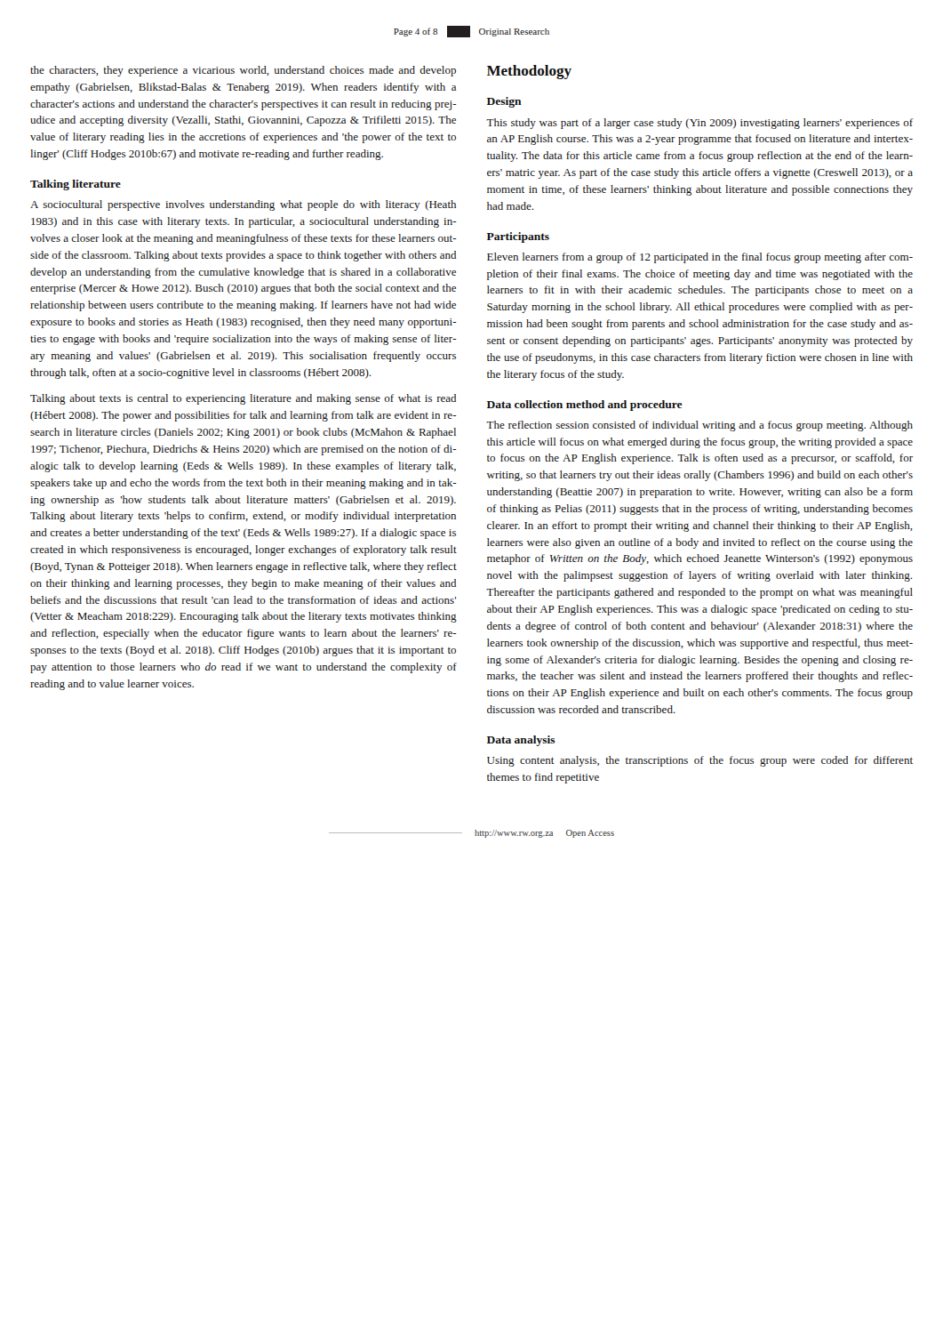Page 4 of 8 Original Research
the characters, they experience a vicarious world, understand choices made and develop empathy (Gabrielsen, Blikstad-Balas & Tenaberg 2019). When readers identify with a character's actions and understand the character's perspectives it can result in reducing prejudice and accepting diversity (Vezalli, Stathi, Giovannini, Capozza & Trifiletti 2015). The value of literary reading lies in the accretions of experiences and 'the power of the text to linger' (Cliff Hodges 2010b:67) and motivate re-reading and further reading.
Talking literature
A sociocultural perspective involves understanding what people do with literacy (Heath 1983) and in this case with literary texts. In particular, a sociocultural understanding involves a closer look at the meaning and meaningfulness of these texts for these learners outside of the classroom. Talking about texts provides a space to think together with others and develop an understanding from the cumulative knowledge that is shared in a collaborative enterprise (Mercer & Howe 2012). Busch (2010) argues that both the social context and the relationship between users contribute to the meaning making. If learners have not had wide exposure to books and stories as Heath (1983) recognised, then they need many opportunities to engage with books and 'require socialization into the ways of making sense of literary meaning and values' (Gabrielsen et al. 2019). This socialisation frequently occurs through talk, often at a socio-cognitive level in classrooms (Hébert 2008).
Talking about texts is central to experiencing literature and making sense of what is read (Hébert 2008). The power and possibilities for talk and learning from talk are evident in research in literature circles (Daniels 2002; King 2001) or book clubs (McMahon & Raphael 1997; Tichenor, Piechura, Diedrichs & Heins 2020) which are premised on the notion of dialogic talk to develop learning (Eeds & Wells 1989). In these examples of literary talk, speakers take up and echo the words from the text both in their meaning making and in taking ownership as 'how students talk about literature matters' (Gabrielsen et al. 2019). Talking about literary texts 'helps to confirm, extend, or modify individual interpretation and creates a better understanding of the text' (Eeds & Wells 1989:27). If a dialogic space is created in which responsiveness is encouraged, longer exchanges of exploratory talk result (Boyd, Tynan & Potteiger 2018). When learners engage in reflective talk, where they reflect on their thinking and learning processes, they begin to make meaning of their values and beliefs and the discussions that result 'can lead to the transformation of ideas and actions' (Vetter & Meacham 2018:229). Encouraging talk about the literary texts motivates thinking and reflection, especially when the educator figure wants to learn about the learners' responses to the texts (Boyd et al. 2018). Cliff Hodges (2010b) argues that it is important to pay attention to those learners who do read if we want to understand the complexity of reading and to value learner voices.
Methodology
Design
This study was part of a larger case study (Yin 2009) investigating learners' experiences of an AP English course. This was a 2-year programme that focused on literature and intertextuality. The data for this article came from a focus group reflection at the end of the learners' matric year. As part of the case study this article offers a vignette (Creswell 2013), or a moment in time, of these learners' thinking about literature and possible connections they had made.
Participants
Eleven learners from a group of 12 participated in the final focus group meeting after completion of their final exams. The choice of meeting day and time was negotiated with the learners to fit in with their academic schedules. The participants chose to meet on a Saturday morning in the school library. All ethical procedures were complied with as permission had been sought from parents and school administration for the case study and assent or consent depending on participants' ages. Participants' anonymity was protected by the use of pseudonyms, in this case characters from literary fiction were chosen in line with the literary focus of the study.
Data collection method and procedure
The reflection session consisted of individual writing and a focus group meeting. Although this article will focus on what emerged during the focus group, the writing provided a space to focus on the AP English experience. Talk is often used as a precursor, or scaffold, for writing, so that learners try out their ideas orally (Chambers 1996) and build on each other's understanding (Beattie 2007) in preparation to write. However, writing can also be a form of thinking as Pelias (2011) suggests that in the process of writing, understanding becomes clearer. In an effort to prompt their writing and channel their thinking to their AP English, learners were also given an outline of a body and invited to reflect on the course using the metaphor of Written on the Body, which echoed Jeanette Winterson's (1992) eponymous novel with the palimpsest suggestion of layers of writing overlaid with later thinking. Thereafter the participants gathered and responded to the prompt on what was meaningful about their AP English experiences. This was a dialogic space 'predicated on ceding to students a degree of control of both content and behaviour' (Alexander 2018:31) where the learners took ownership of the discussion, which was supportive and respectful, thus meeting some of Alexander's criteria for dialogic learning. Besides the opening and closing remarks, the teacher was silent and instead the learners proffered their thoughts and reflections on their AP English experience and built on each other's comments. The focus group discussion was recorded and transcribed.
Data analysis
Using content analysis, the transcriptions of the focus group were coded for different themes to find repetitive
http://www.rw.org.za Open Access